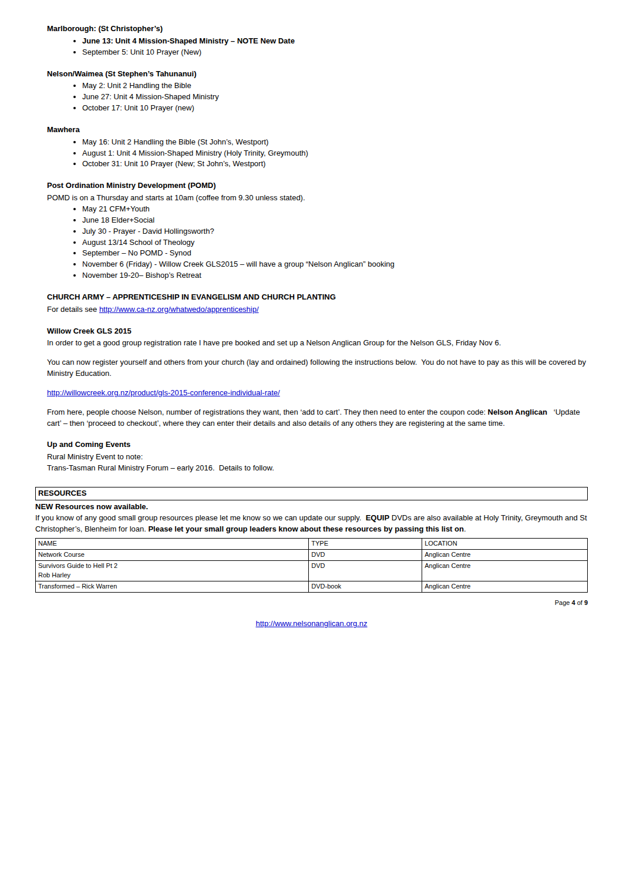Marlborough: (St Christopher’s)
June 13: Unit 4 Mission-Shaped Ministry – NOTE New Date
September 5: Unit 10 Prayer (New)
Nelson/Waimea (St Stephen’s Tahunanui)
May 2: Unit 2 Handling the Bible
June 27: Unit 4 Mission-Shaped Ministry
October 17: Unit 10 Prayer (new)
Mawhera
May 16: Unit 2 Handling the Bible (St John’s, Westport)
August 1: Unit 4 Mission-Shaped Ministry (Holy Trinity, Greymouth)
October 31: Unit 10 Prayer (New; St John’s, Westport)
Post Ordination Ministry Development (POMD)
POMD is on a Thursday and starts at 10am (coffee from 9.30 unless stated).
May 21 CFM+Youth
June 18 Elder+Social
July 30 - Prayer - David Hollingsworth?
August 13/14 School of Theology
September – No POMD - Synod
November 6 (Friday) - Willow Creek GLS2015 – will have a group “Nelson Anglican” booking
November 19-20– Bishop’s Retreat
CHURCH ARMY – APPRENTICESHIP IN EVANGELISM AND CHURCH PLANTING
For details see http://www.ca-nz.org/whatwedo/apprenticeship/
Willow Creek GLS 2015
In order to get a good group registration rate I have pre booked and set up a Nelson Anglican Group for the Nelson GLS, Friday Nov 6.
You can now register yourself and others from your church (lay and ordained) following the instructions below. You do not have to pay as this will be covered by Ministry Education.
http://willowcreek.org.nz/product/gls-2015-conference-individual-rate/
From here, people choose Nelson, number of registrations they want, then ‘add to cart’. They then need to enter the coupon code: Nelson Anglican ‘Update cart’ – then ‘proceed to checkout’, where they can enter their details and also details of any others they are registering at the same time.
Up and Coming Events
Rural Ministry Event to note:
Trans-Tasman Rural Ministry Forum – early 2016. Details to follow.
RESOURCES
NEW Resources now available.
If you know of any good small group resources please let me know so we can update our supply. EQUIP DVDs are also available at Holy Trinity, Greymouth and St Christopher’s, Blenheim for loan. Please let your small group leaders know about these resources by passing this list on.
| NAME | TYPE | LOCATION |
| --- | --- | --- |
| Network Course | DVD | Anglican Centre |
| Survivors Guide to Hell Pt 2 Rob Harley | DVD | Anglican Centre |
| Transformed – Rick Warren | DVD-book | Anglican Centre |
Page 4 of 9
http://www.nelsonanglican.org.nz